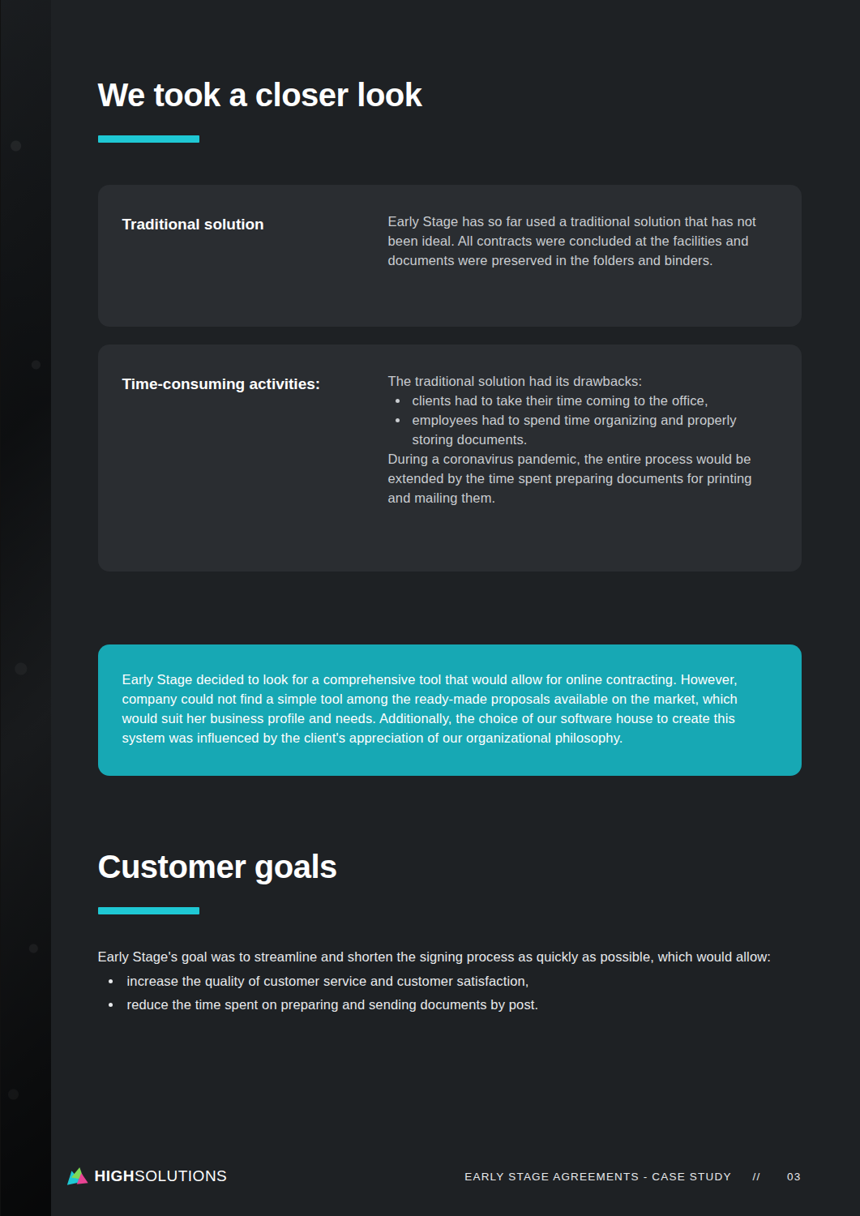We took a closer look
Traditional solution
Early Stage has so far used a traditional solution that has not been ideal. All contracts were concluded at the facilities and documents were preserved in the folders and binders.
Time-consuming activities:
The traditional solution had its drawbacks:
clients had to take their time coming to the office,
employees had to spend time organizing and properly storing documents.
During a coronavirus pandemic, the entire process would be extended by the time spent preparing documents for printing and mailing them.
Early Stage decided to look for a comprehensive tool that would allow for online contracting. However, company could not find a simple tool among the ready-made proposals available on the market, which would suit her business profile and needs. Additionally, the choice of our software house to create this system was influenced by the client's appreciation of our organizational philosophy.
Customer goals
Early Stage's goal was to streamline and shorten the signing process as quickly as possible, which would allow:
increase the quality of customer service and customer satisfaction,
reduce the time spent on preparing and sending documents by post.
HIGHSOLUTIONS
EARLY STAGE AGREEMENTS - CASE STUDY // 03